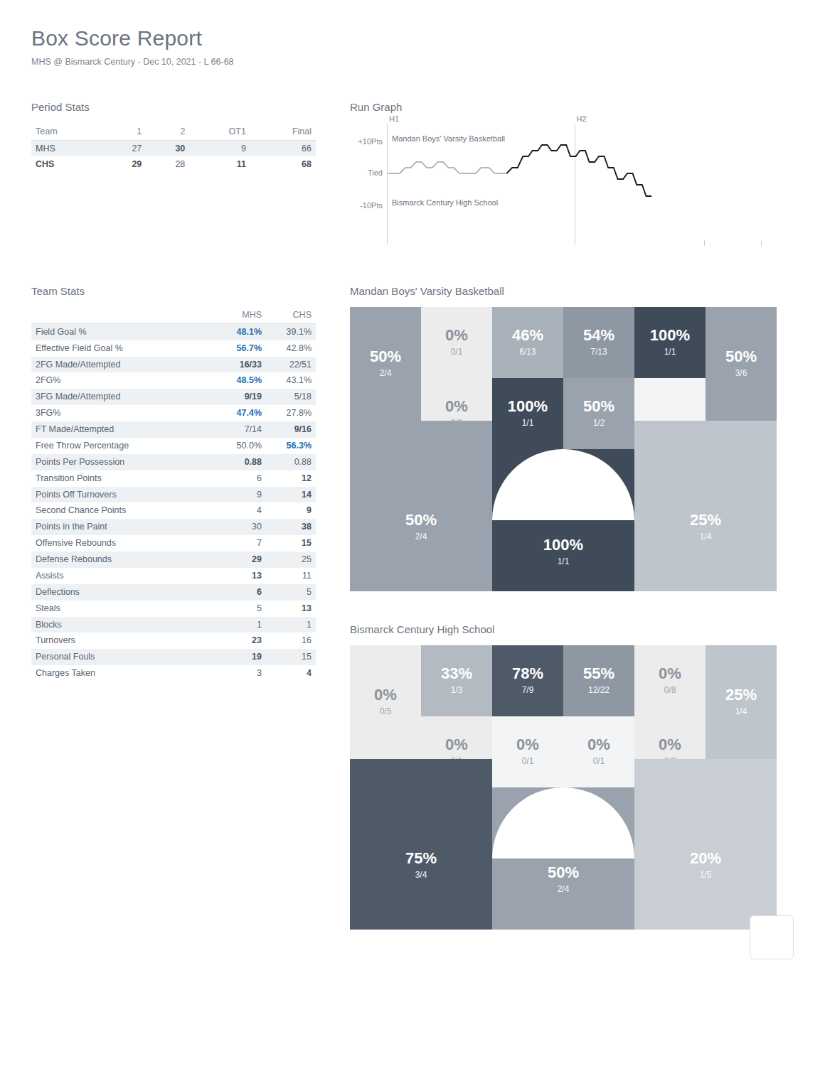Box Score Report
MHS @ Bismarck Century - Dec 10, 2021 - L 66-68
Period Stats
Period Stats
| Team | 1 | 2 | OT1 | Final |
| --- | --- | --- | --- | --- |
| MHS | 27 | 30 | 9 | 66 |
| CHS | 29 | 28 | 11 | 68 |
Run Graph
+10Pts Tied -10Pts
H1 H2
Mandan Boys' Varsity Basketball Bismarck Century High School
Team Stats
Team Stats
| | MHS | CHS |
| --- | --- | --- |
| Field Goal % | 48.1% | 39.1% |
| Effective Field Goal % | 56.7% | 42.8% |
| 2FG Made/Attempted | 16/33 | 22/51 |
| 2FG% | 48.5% | 43.1% |
| 3FG Made/Attempted | 9/19 | 5/18 |
| 3FG% | 47.4% | 27.8% |
| FT Made/Attempted | 7/14 | 9/16 |
| Free Throw Percentage | 50.0% | 56.3% |
| Points Per Possession | 0.88 | 0.88 |
| Transition Points | 6 | 12 |
| Points Off Turnovers | 9 | 14 |
| Second Chance Points | 4 | 9 |
| Points in the Paint | 30 | 38 |
| Offensive Rebounds | 7 | 15 |
| Defense Rebounds | 29 | 25 |
| Assists | 13 | 11 |
| Deflections | 6 | 5 |
| Steals | 5 | 13 |
| Blocks | 1 | 1 |
| Turnovers | 23 | 16 |
| Personal Fouls | 19 | 15 |
| Charges Taken | 3 | 4 |
Mandan Boys' Varsity Basketball
50% 2/4
0% 0/1
46% 6/13
54% 7/13
100% 1/1
50% 3/6
0% 0/2
100% 1/1
50% 1/2
50% 2/4
100% 1/1
25% 1/4
Bismarck Century High School
0% 0/5
33% 1/3
78% 7/9
55% 12/22
0% 0/8
25% 1/4
0% 0/1
0% 0/1
0% 0/1
0% 0/2
75% 3/4
50% 2/4
20% 1/5